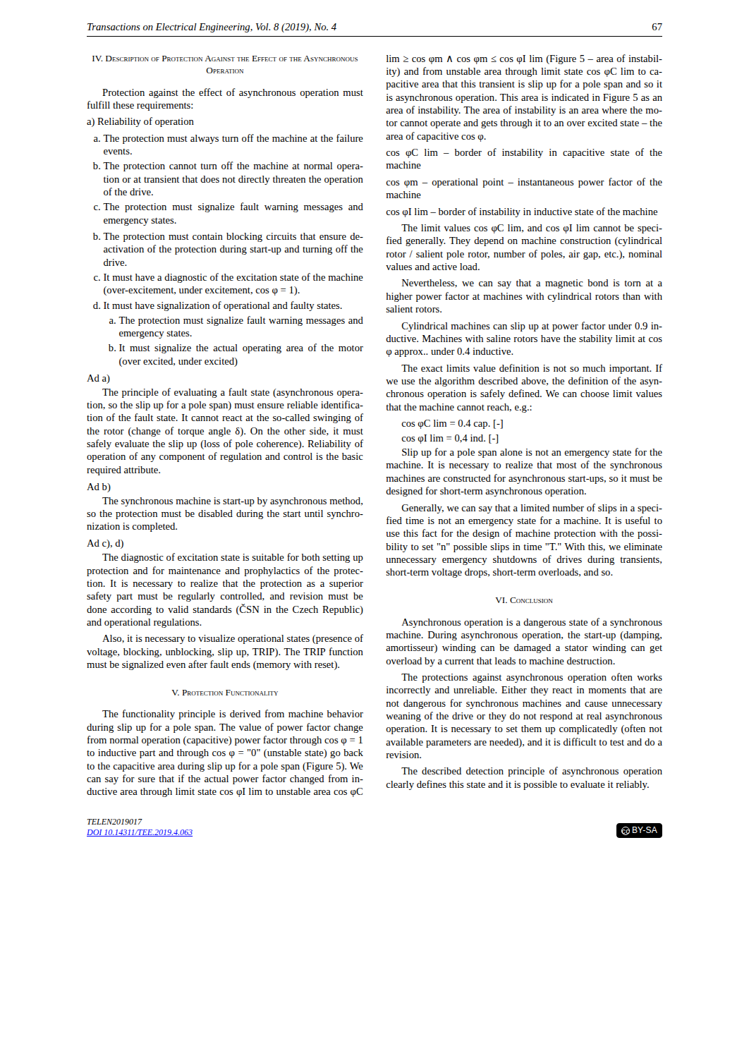Transactions on Electrical Engineering, Vol. 8 (2019), No. 4 67
IV. Description of Protection Against the Effect of the Asynchronous Operation
Protection against the effect of asynchronous operation must fulfill these requirements:
a) Reliability of operation
The protection must always turn off the machine at the failure events.
The protection cannot turn off the machine at normal operation or at transient that does not directly threaten the operation of the drive.
The protection must signalize fault warning messages and emergency states.
The protection must contain blocking circuits that ensure deactivation of the protection during start-up and turning off the drive.
It must have a diagnostic of the excitation state of the machine (over-excitement, under excitement, cos φ = 1).
It must have signalization of operational and faulty states.
The protection must signalize fault warning messages and emergency states.
It must signalize the actual operating area of the motor (over excited, under excited)
Ad a)
The principle of evaluating a fault state (asynchronous operation, so the slip up for a pole span) must ensure reliable identification of the fault state. It cannot react at the so-called swinging of the rotor (change of torque angle δ). On the other side, it must safely evaluate the slip up (loss of pole coherence). Reliability of operation of any component of regulation and control is the basic required attribute.
Ad b)
The synchronous machine is start-up by asynchronous method, so the protection must be disabled during the start until synchronization is completed.
Ad c), d)
The diagnostic of excitation state is suitable for both setting up protection and for maintenance and prophylactics of the protection. It is necessary to realize that the protection as a superior safety part must be regularly controlled, and revision must be done according to valid standards (ČSN in the Czech Republic) and operational regulations.
Also, it is necessary to visualize operational states (presence of voltage, blocking, unblocking, slip up, TRIP). The TRIP function must be signalized even after fault ends (memory with reset).
V. Protection Functionality
The functionality principle is derived from machine behavior during slip up for a pole span. The value of power factor change from normal operation (capacitive) power factor through cos φ = 1 to inductive part and through cos φ = "0" (unstable state) go back to the capacitive area during slip up for a pole span (Figure 5). We can say for sure that if the actual power factor changed from inductive area through limit state cos φI lim to unstable area cos φC lim ≥ cos φm ∧ cos φm ≤ cos φI lim (Figure 5 – area of instability) and from unstable area through limit state cos φC lim to capacitive area that this transient is slip up for a pole span and so it is asynchronous operation. This area is indicated in Figure 5 as an area of instability. The area of instability is an area where the motor cannot operate and gets through it to an over excited state – the area of capacitive cos φ.
cos φC lim – border of instability in capacitive state of the machine
cos φm – operational point – instantaneous power factor of the machine
cos φI lim – border of instability in inductive state of the machine
The limit values cos φC lim, and cos φI lim cannot be specified generally. They depend on machine construction (cylindrical rotor / salient pole rotor, number of poles, air gap, etc.), nominal values and active load.
Nevertheless, we can say that a magnetic bond is torn at a higher power factor at machines with cylindrical rotors than with salient rotors.
Cylindrical machines can slip up at power factor under 0.9 inductive. Machines with saline rotors have the stability limit at cos φ approx.. under 0.4 inductive.
The exact limits value definition is not so much important. If we use the algorithm described above, the definition of the asynchronous operation is safely defined. We can choose limit values that the machine cannot reach, e.g.:
cos φC lim = 0.4 cap. [-]
cos φI lim = 0,4 ind. [-]
Slip up for a pole span alone is not an emergency state for the machine. It is necessary to realize that most of the synchronous machines are constructed for asynchronous start-ups, so it must be designed for short-term asynchronous operation.
Generally, we can say that a limited number of slips in a specified time is not an emergency state for a machine. It is useful to use this fact for the design of machine protection with the possibility to set "n" possible slips in time "T." With this, we eliminate unnecessary emergency shutdowns of drives during transients, short-term voltage drops, short-term overloads, and so.
VI. Conclusion
Asynchronous operation is a dangerous state of a synchronous machine. During asynchronous operation, the start-up (damping, amortisseur) winding can be damaged a stator winding can get overload by a current that leads to machine destruction.
The protections against asynchronous operation often works incorrectly and unreliable. Either they react in moments that are not dangerous for synchronous machines and cause unnecessary weaning of the drive or they do not respond at real asynchronous operation. It is necessary to set them up complicatedly (often not available parameters are needed), and it is difficult to test and do a revision.
The described detection principle of asynchronous operation clearly defines this state and it is possible to evaluate it reliably.
TELEN2019017
DOI 10.14311/TEE.2019.4.063
cc BY-SA